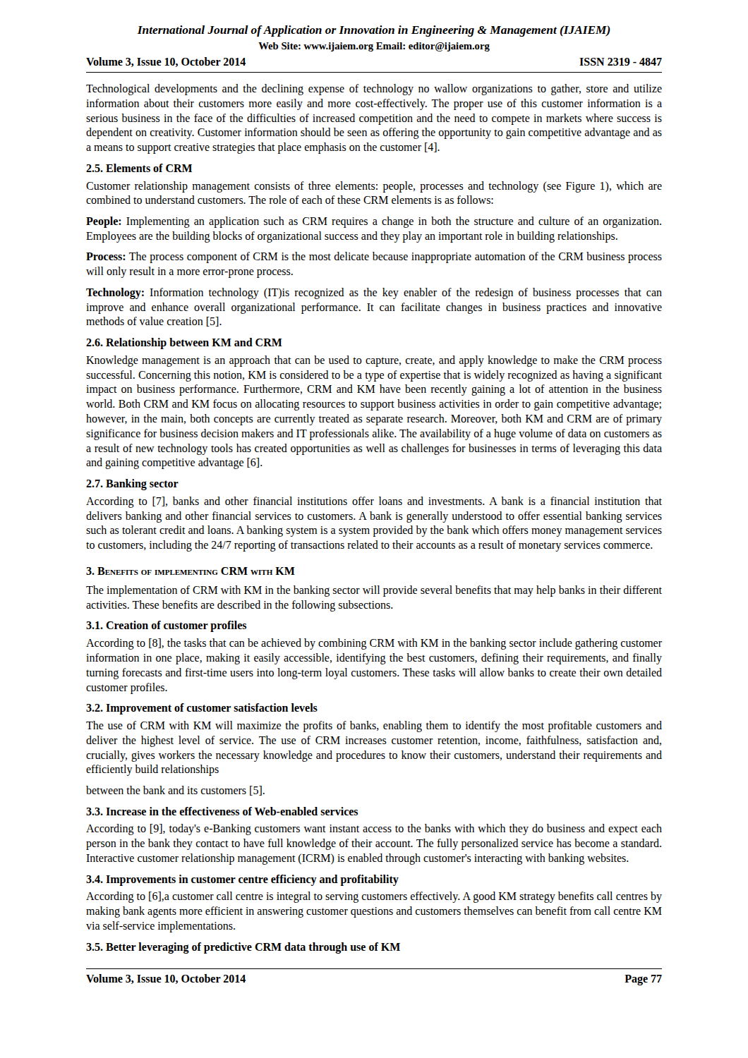International Journal of Application or Innovation in Engineering & Management (IJAIEM)
Web Site: www.ijaiem.org Email: editor@ijaiem.org
Volume 3, Issue 10, October 2014 ISSN 2319 - 4847
Technological developments and the declining expense of technology no wallow organizations to gather, store and utilize information about their customers more easily and more cost-effectively. The proper use of this customer information is a serious business in the face of the difficulties of increased competition and the need to compete in markets where success is dependent on creativity. Customer information should be seen as offering the opportunity to gain competitive advantage and as a means to support creative strategies that place emphasis on the customer [4].
2.5. Elements of CRM
Customer relationship management consists of three elements: people, processes and technology (see Figure 1), which are combined to understand customers. The role of each of these CRM elements is as follows:
People: Implementing an application such as CRM requires a change in both the structure and culture of an organization. Employees are the building blocks of organizational success and they play an important role in building relationships.
Process: The process component of CRM is the most delicate because inappropriate automation of the CRM business process will only result in a more error-prone process.
Technology: Information technology (IT)is recognized as the key enabler of the redesign of business processes that can improve and enhance overall organizational performance. It can facilitate changes in business practices and innovative methods of value creation [5].
2.6. Relationship between KM and CRM
Knowledge management is an approach that can be used to capture, create, and apply knowledge to make the CRM process successful. Concerning this notion, KM is considered to be a type of expertise that is widely recognized as having a significant impact on business performance. Furthermore, CRM and KM have been recently gaining a lot of attention in the business world. Both CRM and KM focus on allocating resources to support business activities in order to gain competitive advantage; however, in the main, both concepts are currently treated as separate research. Moreover, both KM and CRM are of primary significance for business decision makers and IT professionals alike. The availability of a huge volume of data on customers as a result of new technology tools has created opportunities as well as challenges for businesses in terms of leveraging this data and gaining competitive advantage [6].
2.7. Banking sector
According to [7], banks and other financial institutions offer loans and investments. A bank is a financial institution that delivers banking and other financial services to customers. A bank is generally understood to offer essential banking services such as tolerant credit and loans. A banking system is a system provided by the bank which offers money management services to customers, including the 24/7 reporting of transactions related to their accounts as a result of monetary services commerce.
3. Benefits of implementing CRM with KM
The implementation of CRM with KM in the banking sector will provide several benefits that may help banks in their different activities. These benefits are described in the following subsections.
3.1. Creation of customer profiles
According to [8], the tasks that can be achieved by combining CRM with KM in the banking sector include gathering customer information in one place, making it easily accessible, identifying the best customers, defining their requirements, and finally turning forecasts and first-time users into long-term loyal customers. These tasks will allow banks to create their own detailed customer profiles.
3.2. Improvement of customer satisfaction levels
The use of CRM with KM will maximize the profits of banks, enabling them to identify the most profitable customers and deliver the highest level of service. The use of CRM increases customer retention, income, faithfulness, satisfaction and, crucially, gives workers the necessary knowledge and procedures to know their customers, understand their requirements and efficiently build relationships
between the bank and its customers [5].
3.3. Increase in the effectiveness of Web-enabled services
According to [9], today's e-Banking customers want instant access to the banks with which they do business and expect each person in the bank they contact to have full knowledge of their account. The fully personalized service has become a standard. Interactive customer relationship management (ICRM) is enabled through customer's interacting with banking websites.
3.4. Improvements in customer centre efficiency and profitability
According to [6],a customer call centre is integral to serving customers effectively. A good KM strategy benefits call centres by making bank agents more efficient in answering customer questions and customers themselves can benefit from call centre KM via self-service implementations.
3.5. Better leveraging of predictive CRM data through use of KM
Volume 3, Issue 10, October 2014 Page 77